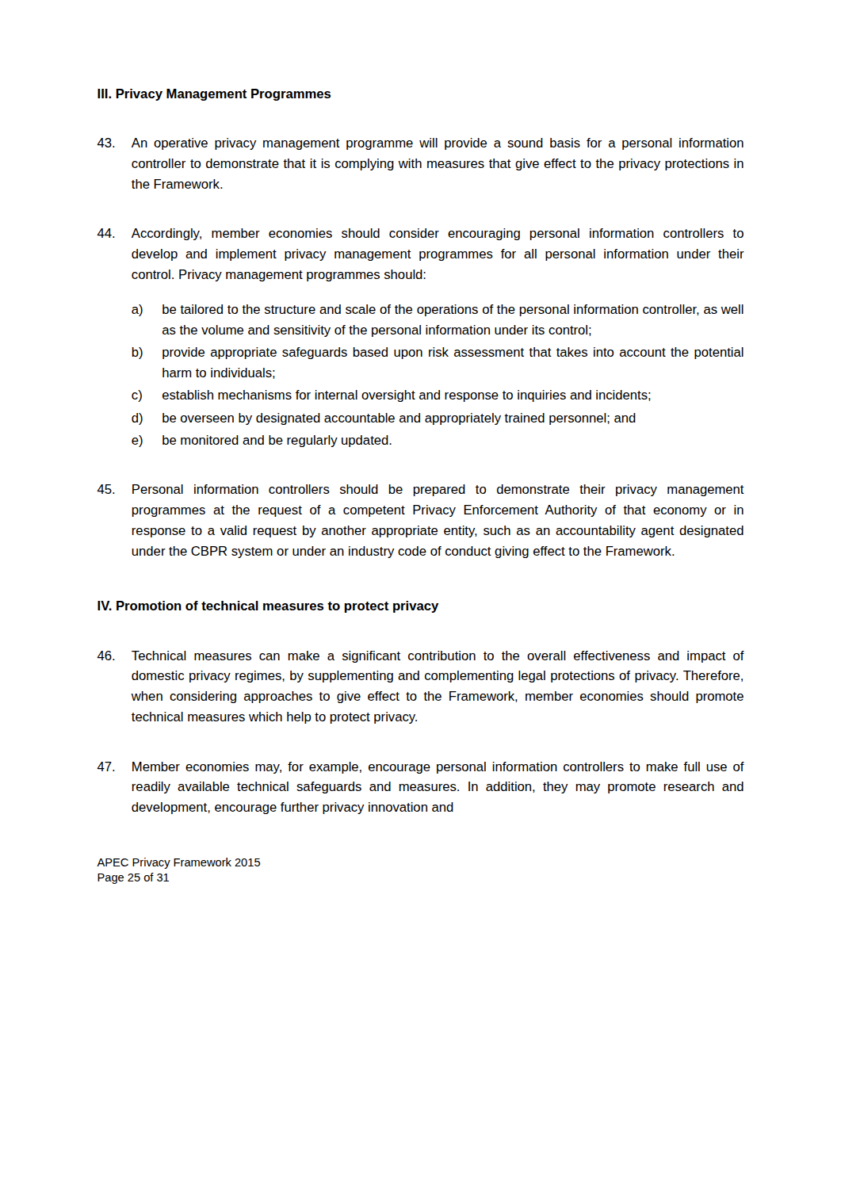III. Privacy Management Programmes
An operative privacy management programme will provide a sound basis for a personal information controller to demonstrate that it is complying with measures that give effect to the privacy protections in the Framework.
Accordingly, member economies should consider encouraging personal information controllers to develop and implement privacy management programmes for all personal information under their control. Privacy management programmes should:
be tailored to the structure and scale of the operations of the personal information controller, as well as the volume and sensitivity of the personal information under its control;
provide appropriate safeguards based upon risk assessment that takes into account the potential harm to individuals;
establish mechanisms for internal oversight and response to inquiries and incidents;
be overseen by designated accountable and appropriately trained personnel; and
be monitored and be regularly updated.
Personal information controllers should be prepared to demonstrate their privacy management programmes at the request of a competent Privacy Enforcement Authority of that economy or in response to a valid request by another appropriate entity, such as an accountability agent designated under the CBPR system or under an industry code of conduct giving effect to the Framework.
IV. Promotion of technical measures to protect privacy
Technical measures can make a significant contribution to the overall effectiveness and impact of domestic privacy regimes, by supplementing and complementing legal protections of privacy. Therefore, when considering approaches to give effect to the Framework, member economies should promote technical measures which help to protect privacy.
Member economies may, for example, encourage personal information controllers to make full use of readily available technical safeguards and measures. In addition, they may promote research and development, encourage further privacy innovation and
APEC Privacy Framework 2015
Page 25 of 31